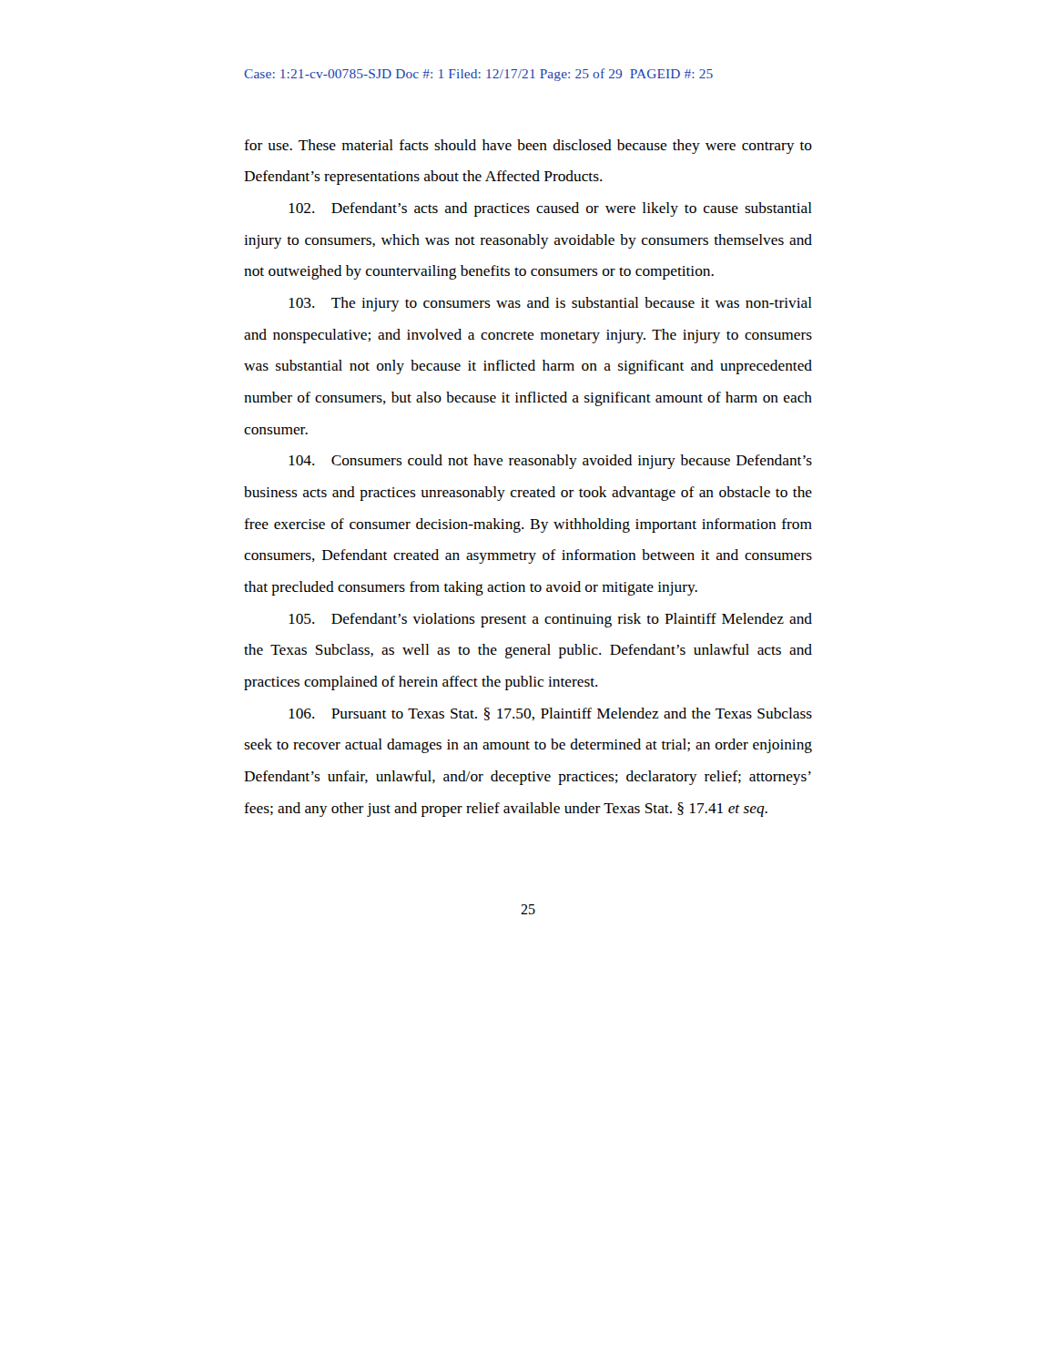Case: 1:21-cv-00785-SJD Doc #: 1 Filed: 12/17/21 Page: 25 of 29 PAGEID #: 25
for use. These material facts should have been disclosed because they were contrary to Defendant’s representations about the Affected Products.
102. Defendant’s acts and practices caused or were likely to cause substantial injury to consumers, which was not reasonably avoidable by consumers themselves and not outweighed by countervailing benefits to consumers or to competition.
103. The injury to consumers was and is substantial because it was non-trivial and nonspeculative; and involved a concrete monetary injury. The injury to consumers was substantial not only because it inflicted harm on a significant and unprecedented number of consumers, but also because it inflicted a significant amount of harm on each consumer.
104. Consumers could not have reasonably avoided injury because Defendant’s business acts and practices unreasonably created or took advantage of an obstacle to the free exercise of consumer decision-making. By withholding important information from consumers, Defendant created an asymmetry of information between it and consumers that precluded consumers from taking action to avoid or mitigate injury.
105. Defendant’s violations present a continuing risk to Plaintiff Melendez and the Texas Subclass, as well as to the general public. Defendant’s unlawful acts and practices complained of herein affect the public interest.
106. Pursuant to Texas Stat. § 17.50, Plaintiff Melendez and the Texas Subclass seek to recover actual damages in an amount to be determined at trial; an order enjoining Defendant’s unfair, unlawful, and/or deceptive practices; declaratory relief; attorneys’ fees; and any other just and proper relief available under Texas Stat. § 17.41 et seq.
25